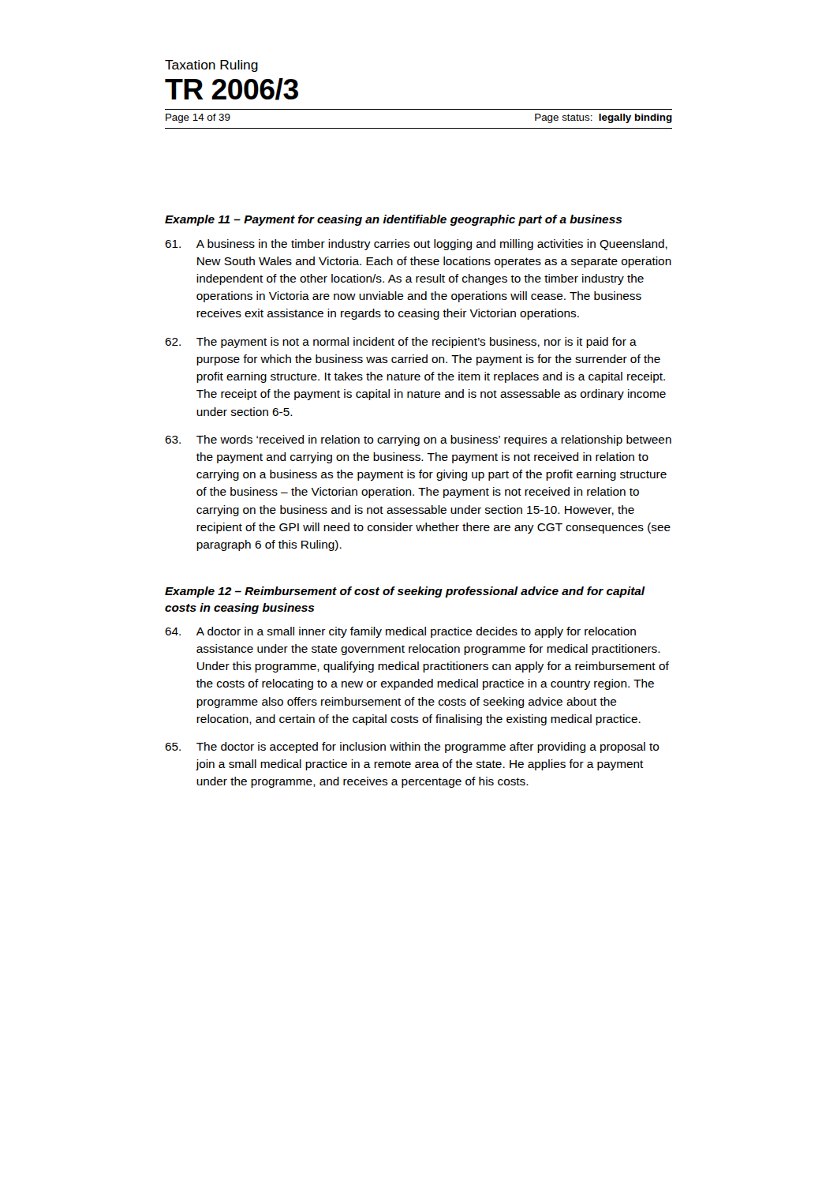Taxation Ruling
TR 2006/3
Page 14 of 39 Page status: legally binding
Example 11 – Payment for ceasing an identifiable geographic part of a business
61.
A business in the timber industry carries out logging and milling activities in Queensland, New South Wales and Victoria. Each of these locations operates as a separate operation independent of the other location/s. As a result of changes to the timber industry the operations in Victoria are now unviable and the operations will cease. The business receives exit assistance in regards to ceasing their Victorian operations.
62.
The payment is not a normal incident of the recipient’s business, nor is it paid for a purpose for which the business was carried on. The payment is for the surrender of the profit earning structure. It takes the nature of the item it replaces and is a capital receipt. The receipt of the payment is capital in nature and is not assessable as ordinary income under section 6-5.
63.
The words ‘received in relation to carrying on a business’ requires a relationship between the payment and carrying on the business. The payment is not received in relation to carrying on a business as the payment is for giving up part of the profit earning structure of the business – the Victorian operation. The payment is not received in relation to carrying on the business and is not assessable under section 15-10. However, the recipient of the GPI will need to consider whether there are any CGT consequences (see paragraph 6 of this Ruling).
Example 12 – Reimbursement of cost of seeking professional advice and for capital costs in ceasing business
64.
A doctor in a small inner city family medical practice decides to apply for relocation assistance under the state government relocation programme for medical practitioners. Under this programme, qualifying medical practitioners can apply for a reimbursement of the costs of relocating to a new or expanded medical practice in a country region. The programme also offers reimbursement of the costs of seeking advice about the relocation, and certain of the capital costs of finalising the existing medical practice.
65.
The doctor is accepted for inclusion within the programme after providing a proposal to join a small medical practice in a remote area of the state. He applies for a payment under the programme, and receives a percentage of his costs.